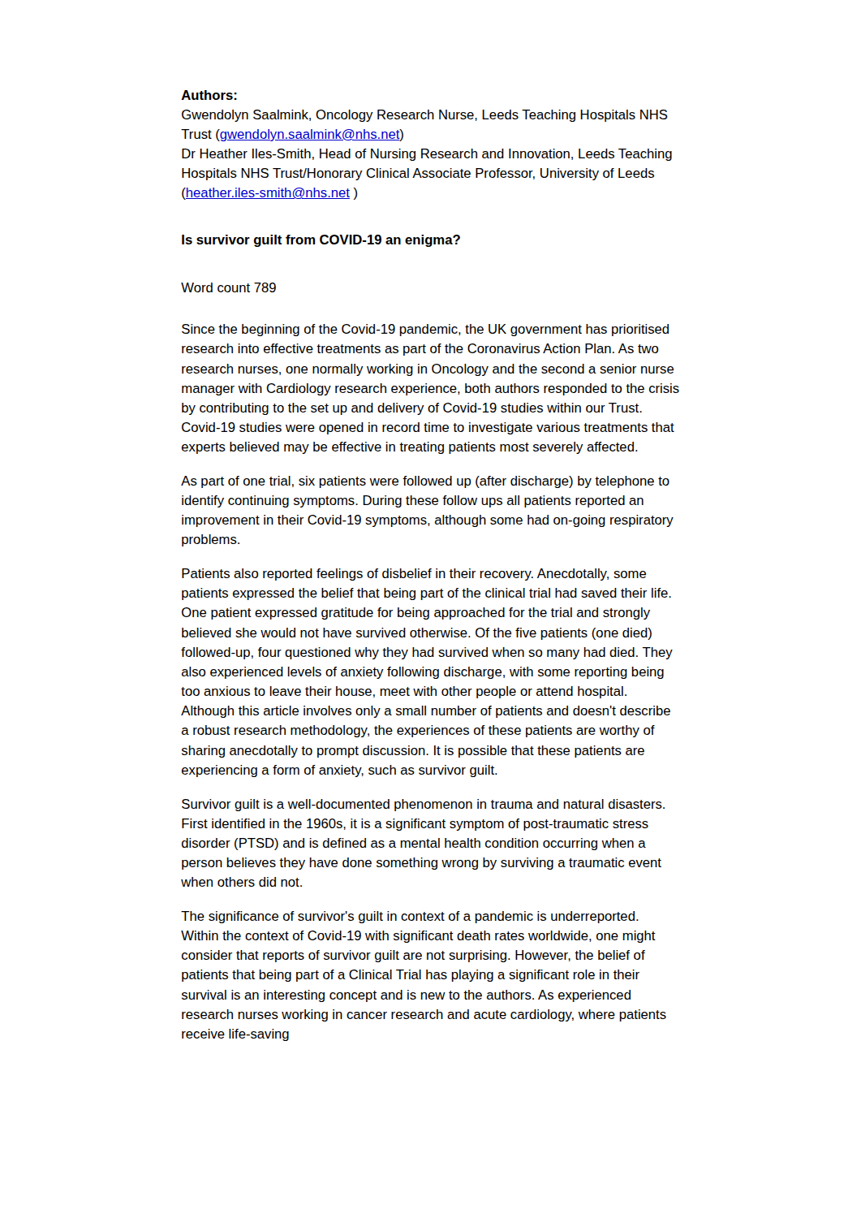Authors:
Gwendolyn Saalmink, Oncology Research Nurse, Leeds Teaching Hospitals NHS Trust (gwendolyn.saalmink@nhs.net)
Dr Heather Iles-Smith, Head of Nursing Research and Innovation, Leeds Teaching Hospitals NHS Trust/Honorary Clinical Associate Professor, University of Leeds (heather.iles-smith@nhs.net )
Is survivor guilt from COVID-19 an enigma?
Word count 789
Since the beginning of the Covid-19 pandemic, the UK government has prioritised research into effective treatments as part of the Coronavirus Action Plan. As two research nurses, one normally working in Oncology and the second a senior nurse manager with Cardiology research experience, both authors responded to the crisis by contributing to the set up and delivery of Covid-19 studies within our Trust. Covid-19 studies were opened in record time to investigate various treatments that experts believed may be effective in treating patients most severely affected.
As part of one trial, six patients were followed up (after discharge) by telephone to identify continuing symptoms. During these follow ups all patients reported an improvement in their Covid-19 symptoms, although some had on-going respiratory problems.
Patients also reported feelings of disbelief in their recovery. Anecdotally, some patients expressed the belief that being part of the clinical trial had saved their life. One patient expressed gratitude for being approached for the trial and strongly believed she would not have survived otherwise. Of the five patients (one died) followed-up, four questioned why they had survived when so many had died. They also experienced levels of anxiety following discharge, with some reporting being too anxious to leave their house, meet with other people or attend hospital. Although this article involves only a small number of patients and doesn't describe a robust research methodology, the experiences of these patients are worthy of sharing anecdotally to prompt discussion. It is possible that these patients are experiencing a form of anxiety, such as survivor guilt.
Survivor guilt is a well-documented phenomenon in trauma and natural disasters. First identified in the 1960s, it is a significant symptom of post-traumatic stress disorder (PTSD) and is defined as a mental health condition occurring when a person believes they have done something wrong by surviving a traumatic event when others did not.
The significance of survivor's guilt in context of a pandemic is underreported. Within the context of Covid-19 with significant death rates worldwide, one might consider that reports of survivor guilt are not surprising. However, the belief of patients that being part of a Clinical Trial has playing a significant role in their survival is an interesting concept and is new to the authors. As experienced research nurses working in cancer research and acute cardiology, where patients receive life-saving